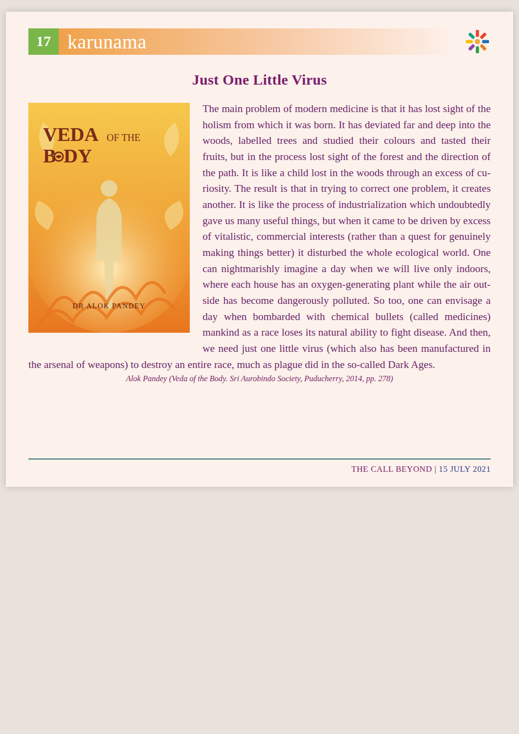17
karunama
Just One Little Virus
VEDA OF THE B DY DR ALOK PANDEY
The main problem of modern medicine is that it has lost sight of the holism from which it was born. It has deviated far and deep into the woods, labelled trees and studied their colours and tasted their fruits, but in the process lost sight of the forest and the direction of the path. It is like a child lost in the woods through an excess of curiosity. The result is that in trying to correct one problem, it creates another. It is like the process of industrialization which undoubtedly gave us many useful things, but when it came to be driven by excess of vitalistic, commercial interests (rather than a quest for genuinely making things better) it disturbed the whole ecological world. One can nightmarishly imagine a day when we will live only indoors, where each house has an oxygen-generating plant while the air outside has become dangerously polluted. So too, one can envisage a day when bombarded with chemical bullets (called medicines) mankind as a race loses its natural ability to fight disease. And then, we need just one little virus (which also has been manufactured in the arsenal of weapons) to destroy an entire race, much as plague did in the so-called Dark Ages.
Alok Pandey (Veda of the Body. Sri Aurobindo Society, Puducherry, 2014, pp. 278)
THE CALL BEYOND | 15 JULY 2021